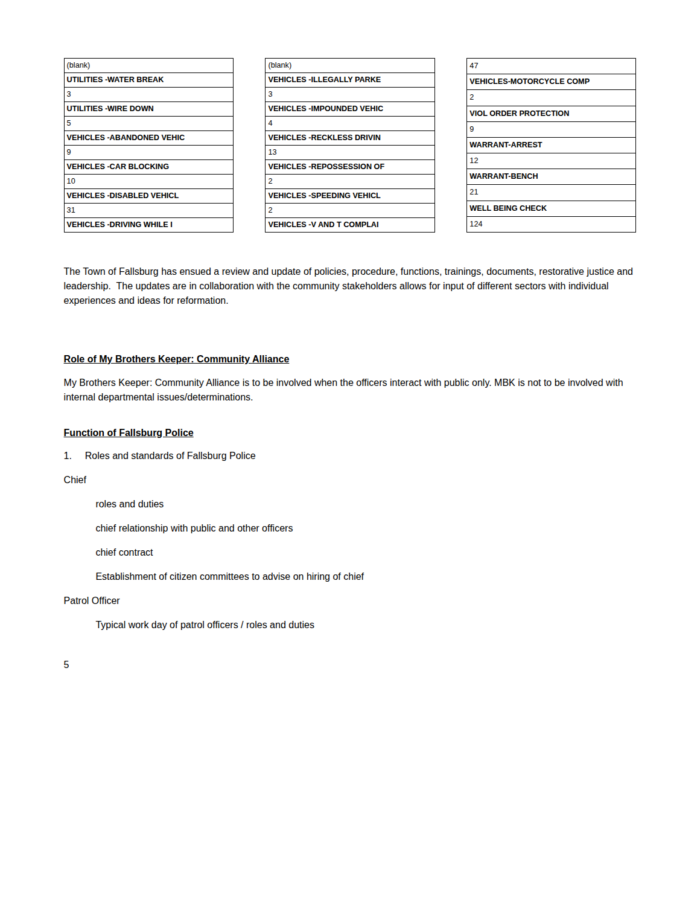| (blank) |
| UTILITIES -WATER BREAK |
| 3 |
| UTILITIES -WIRE DOWN |
| 5 |
| VEHICLES -ABANDONED VEHIC |
| 9 |
| VEHICLES -CAR BLOCKING |
| 10 |
| VEHICLES -DISABLED VEHICL |
| 31 |
| VEHICLES -DRIVING WHILE I |
| (blank) |
| VEHICLES -ILLEGALLY PARKE |
| 3 |
| VEHICLES -IMPOUNDED VEHIC |
| 4 |
| VEHICLES -RECKLESS DRIVIN |
| 13 |
| VEHICLES -REPOSSESSION OF |
| 2 |
| VEHICLES -SPEEDING VEHICL |
| 2 |
| VEHICLES -V AND T COMPLAI |
| 47 |
| VEHICLES-MOTORCYCLE COMP |
| 2 |
| VIOL ORDER PROTECTION |
| 9 |
| WARRANT-ARREST |
| 12 |
| WARRANT-BENCH |
| 21 |
| WELL BEING CHECK |
| 124 |
The Town of Fallsburg has ensued a review and update of policies, procedure, functions, trainings, documents, restorative justice and leadership. The updates are in collaboration with the community stakeholders allows for input of different sectors with individual experiences and ideas for reformation.
Role of My Brothers Keeper: Community Alliance
My Brothers Keeper: Community Alliance is to be involved when the officers interact with public only. MBK is not to be involved with internal departmental issues/determinations.
Function of Fallsburg Police
1. Roles and standards of Fallsburg Police
Chief
roles and duties
chief relationship with public and other officers
chief contract
Establishment of citizen committees to advise on hiring of chief
Patrol Officer
Typical work day of patrol officers / roles and duties
5